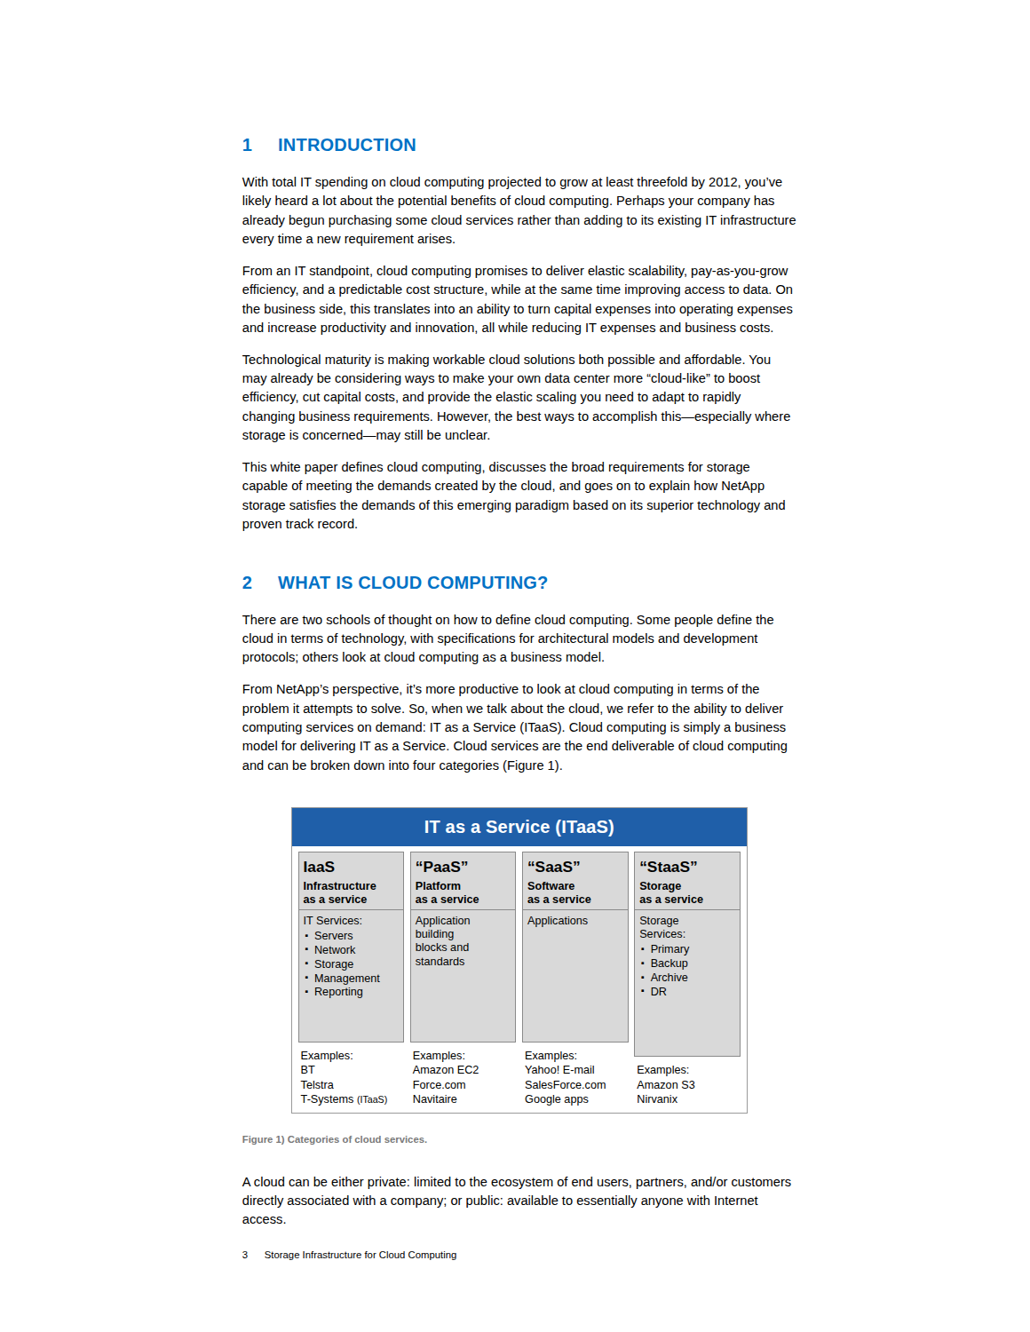1 INTRODUCTION
With total IT spending on cloud computing projected to grow at least threefold by 2012, you’ve likely heard a lot about the potential benefits of cloud computing. Perhaps your company has already begun purchasing some cloud services rather than adding to its existing IT infrastructure every time a new requirement arises.
From an IT standpoint, cloud computing promises to deliver elastic scalability, pay-as-you-grow efficiency, and a predictable cost structure, while at the same time improving access to data. On the business side, this translates into an ability to turn capital expenses into operating expenses and increase productivity and innovation, all while reducing IT expenses and business costs.
Technological maturity is making workable cloud solutions both possible and affordable. You may already be considering ways to make your own data center more “cloud-like” to boost efficiency, cut capital costs, and provide the elastic scaling you need to adapt to rapidly changing business requirements. However, the best ways to accomplish this—especially where storage is concerned—may still be unclear.
This white paper defines cloud computing, discusses the broad requirements for storage capable of meeting the demands created by the cloud, and goes on to explain how NetApp storage satisfies the demands of this emerging paradigm based on its superior technology and proven track record.
2 WHAT IS CLOUD COMPUTING?
There are two schools of thought on how to define cloud computing. Some people define the cloud in terms of technology, with specifications for architectural models and development protocols; others look at cloud computing as a business model.
From NetApp’s perspective, it’s more productive to look at cloud computing in terms of the problem it attempts to solve. So, when we talk about the cloud, we refer to the ability to deliver computing services on demand: IT as a Service (ITaaS). Cloud computing is simply a business model for delivering IT as a Service. Cloud services are the end deliverable of cloud computing and can be broken down into four categories (Figure 1).
IT as a Service (ITaaS)
IaaS Infrastructure
as a service
IT Services:
Servers
Network
Storage
Management
Reporting
Examples: BT
Telstra
T-Systems (ITaaS)
“PaaS” Platform
as a service
Application
building
blocks and
standards
Examples: Amazon EC2
Force.com
Navitaire
“SaaS” Software
as a service
Applications
Examples: Yahoo! E-mail
SalesForce.com
Google apps
“StaaS” Storage
as a service
Storage
Services:
Primary
Backup
Archive
DR
Examples: Amazon S3
Nirvanix
Figure 1) Categories of cloud services.
A cloud can be either private: limited to the ecosystem of end users, partners, and/or customers directly associated with a company; or public: available to essentially anyone with Internet access.
3 Storage Infrastructure for Cloud Computing